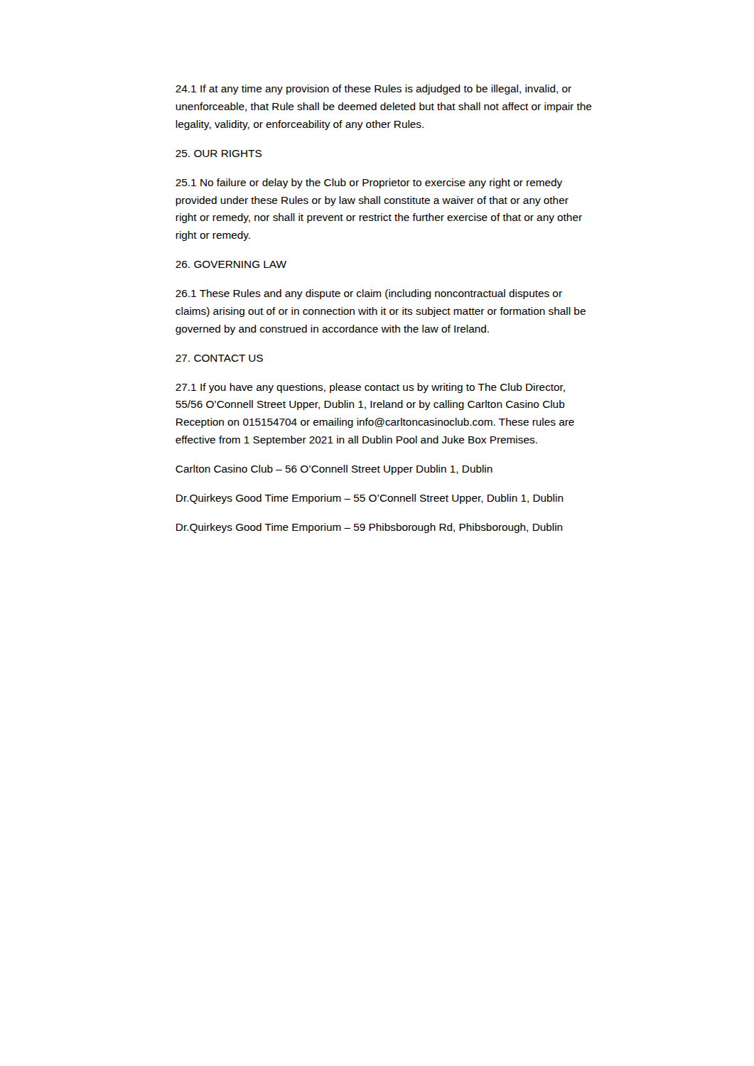24.1 If at any time any provision of these Rules is adjudged to be illegal, invalid, or unenforceable, that Rule shall be deemed deleted but that shall not affect or impair the legality, validity, or enforceability of any other Rules.
25. Our Rights
25.1 No failure or delay by the Club or Proprietor to exercise any right or remedy provided under these Rules or by law shall constitute a waiver of that or any other right or remedy, nor shall it prevent or restrict the further exercise of that or any other right or remedy.
26. Governing Law
26.1 These Rules and any dispute or claim (including noncontractual disputes or claims) arising out of or in connection with it or its subject matter or formation shall be governed by and construed in accordance with the law of Ireland.
27. Contact Us
27.1 If you have any questions, please contact us by writing to The Club Director, 55/56 O’Connell Street Upper, Dublin 1, Ireland or by calling Carlton Casino Club Reception on 015154704 or emailing info@carltoncasinoclub.com. These rules are effective from 1 September 2021 in all Dublin Pool and Juke Box Premises.
Carlton Casino Club – 56 O’Connell Street Upper Dublin 1, Dublin
Dr.Quirkeys Good Time Emporium – 55 O’Connell Street Upper, Dublin 1, Dublin
Dr.Quirkeys Good Time Emporium – 59 Phibsborough Rd, Phibsborough, Dublin